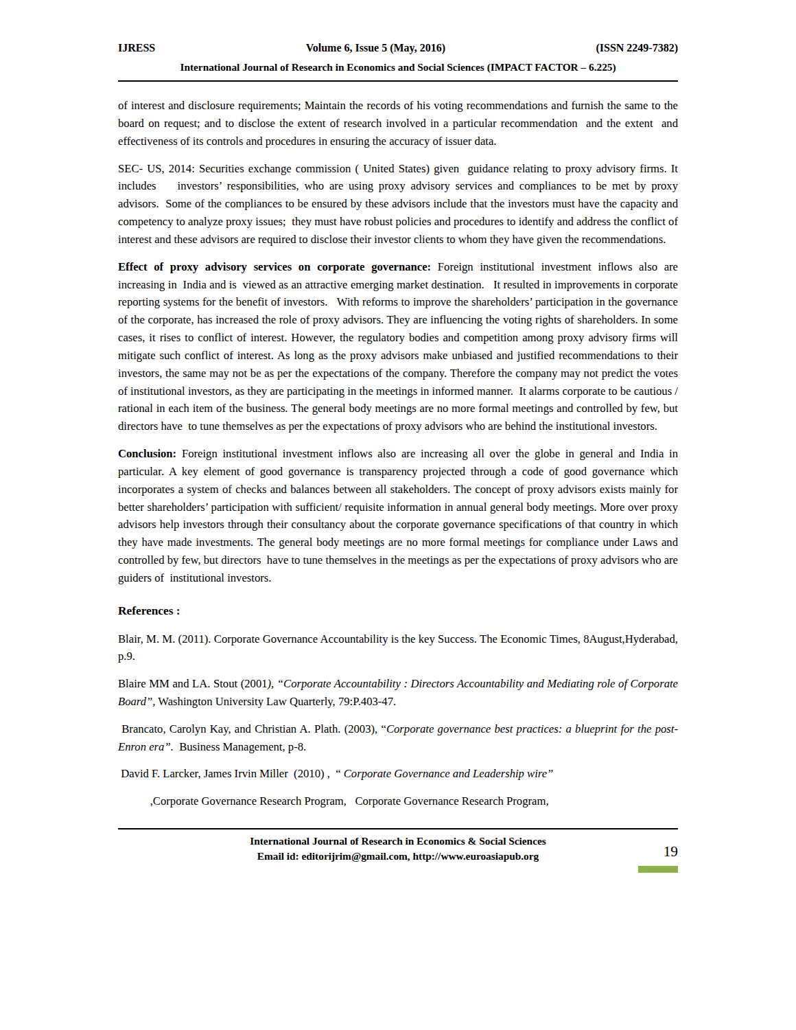IJRESS Volume 6, Issue 5 (May, 2016) (ISSN 2249-7382)
International Journal of Research in Economics and Social Sciences (IMPACT FACTOR – 6.225)
of interest and disclosure requirements; Maintain the records of his voting recommendations and furnish the same to the board on request; and to disclose the extent of research involved in a particular recommendation and the extent and effectiveness of its controls and procedures in ensuring the accuracy of issuer data.
SEC- US, 2014: Securities exchange commission ( United States) given guidance relating to proxy advisory firms. It includes investors’ responsibilities, who are using proxy advisory services and compliances to be met by proxy advisors. Some of the compliances to be ensured by these advisors include that the investors must have the capacity and competency to analyze proxy issues; they must have robust policies and procedures to identify and address the conflict of interest and these advisors are required to disclose their investor clients to whom they have given the recommendations.
Effect of proxy advisory services on corporate governance: Foreign institutional investment inflows also are increasing in India and is viewed as an attractive emerging market destination. It resulted in improvements in corporate reporting systems for the benefit of investors. With reforms to improve the shareholders’ participation in the governance of the corporate, has increased the role of proxy advisors. They are influencing the voting rights of shareholders. In some cases, it rises to conflict of interest. However, the regulatory bodies and competition among proxy advisory firms will mitigate such conflict of interest. As long as the proxy advisors make unbiased and justified recommendations to their investors, the same may not be as per the expectations of the company. Therefore the company may not predict the votes of institutional investors, as they are participating in the meetings in informed manner. It alarms corporate to be cautious / rational in each item of the business. The general body meetings are no more formal meetings and controlled by few, but directors have to tune themselves as per the expectations of proxy advisors who are behind the institutional investors.
Conclusion: Foreign institutional investment inflows also are increasing all over the globe in general and India in particular. A key element of good governance is transparency projected through a code of good governance which incorporates a system of checks and balances between all stakeholders. The concept of proxy advisors exists mainly for better shareholders’ participation with sufficient/ requisite information in annual general body meetings. More over proxy advisors help investors through their consultancy about the corporate governance specifications of that country in which they have made investments. The general body meetings are no more formal meetings for compliance under Laws and controlled by few, but directors have to tune themselves in the meetings as per the expectations of proxy advisors who are guiders of institutional investors.
References :
Blair, M. M. (2011). Corporate Governance Accountability is the key Success. The Economic Times, 8August,Hyderabad, p.9.
Blaire MM and LA. Stout (2001), “Corporate Accountability : Directors Accountability and Mediating role of Corporate Board”, Washington University Law Quarterly, 79:P.403-47.
Brancato, Carolyn Kay, and Christian A. Plath. (2003), “Corporate governance best practices: a blueprint for the post-Enron era”. Business Management, p-8.
David F. Larcker, James Irvin Miller (2010) , “ Corporate Governance and Leadership wire”
,Corporate Governance Research Program, Corporate Governance Research Program,
International Journal of Research in Economics & Social Sciences
Email id: editorijrim@gmail.com, http://www.euroasiapub.org
19